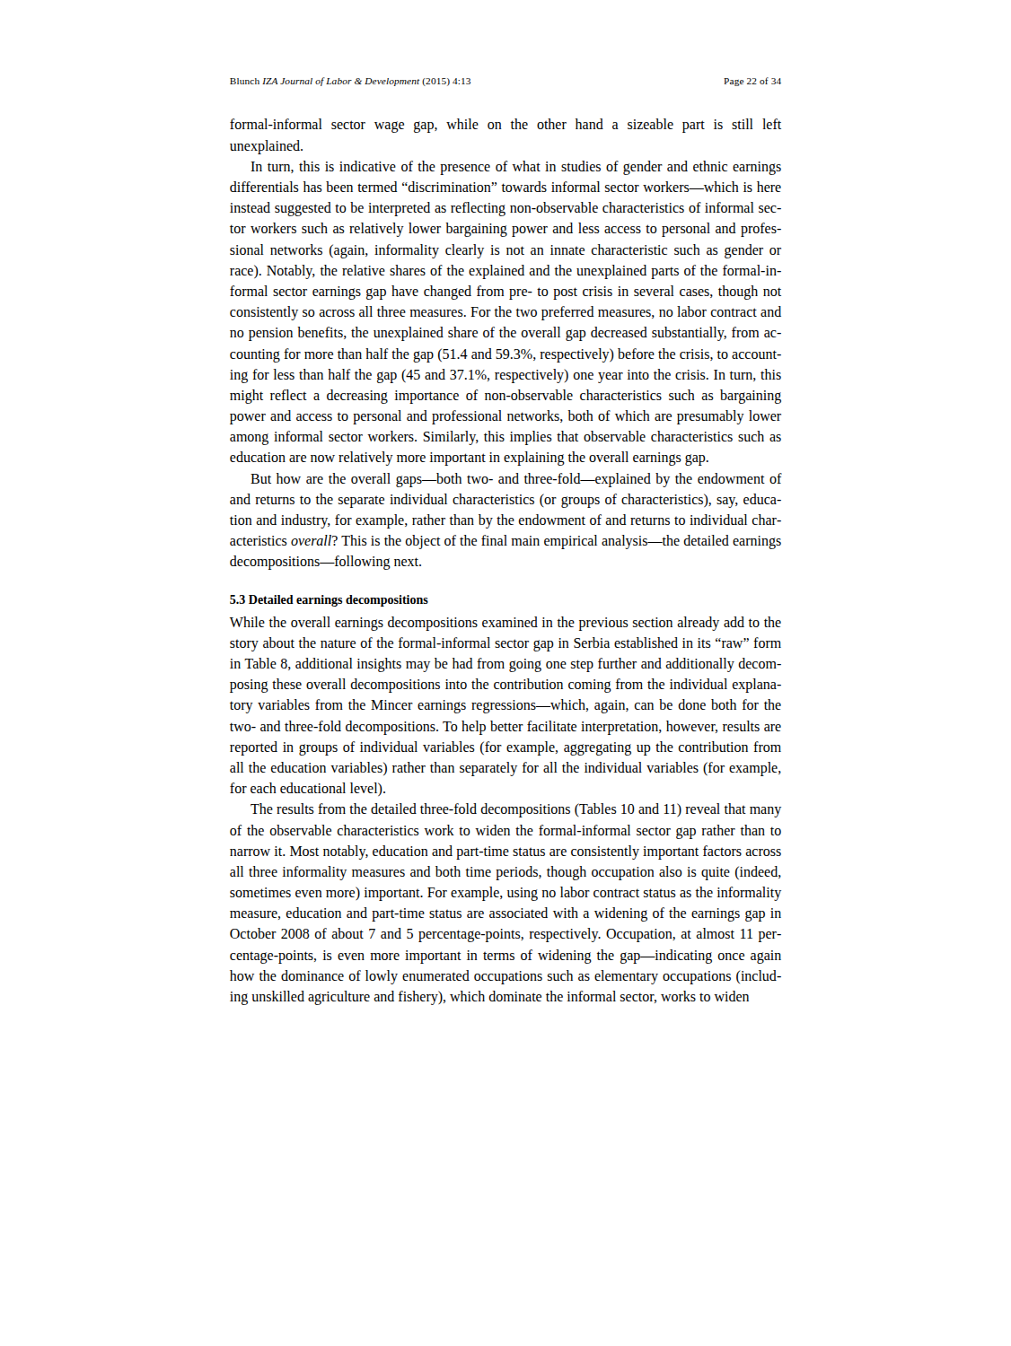Blunch IZA Journal of Labor & Development (2015) 4:13
Page 22 of 34
formal-informal sector wage gap, while on the other hand a sizeable part is still left unexplained.
In turn, this is indicative of the presence of what in studies of gender and ethnic earnings differentials has been termed “discrimination” towards informal sector workers—which is here instead suggested to be interpreted as reflecting non-observable characteristics of informal sector workers such as relatively lower bargaining power and less access to personal and professional networks (again, informality clearly is not an innate characteristic such as gender or race). Notably, the relative shares of the explained and the unexplained parts of the formal-informal sector earnings gap have changed from pre- to post crisis in several cases, though not consistently so across all three measures. For the two preferred measures, no labor contract and no pension benefits, the unexplained share of the overall gap decreased substantially, from accounting for more than half the gap (51.4 and 59.3%, respectively) before the crisis, to accounting for less than half the gap (45 and 37.1%, respectively) one year into the crisis. In turn, this might reflect a decreasing importance of non-observable characteristics such as bargaining power and access to personal and professional networks, both of which are presumably lower among informal sector workers. Similarly, this implies that observable characteristics such as education are now relatively more important in explaining the overall earnings gap.
But how are the overall gaps—both two- and three-fold—explained by the endowment of and returns to the separate individual characteristics (or groups of characteristics), say, education and industry, for example, rather than by the endowment of and returns to individual characteristics overall? This is the object of the final main empirical analysis—the detailed earnings decompositions—following next.
5.3 Detailed earnings decompositions
While the overall earnings decompositions examined in the previous section already add to the story about the nature of the formal-informal sector gap in Serbia established in its “raw” form in Table 8, additional insights may be had from going one step further and additionally decomposing these overall decompositions into the contribution coming from the individual explanatory variables from the Mincer earnings regressions—which, again, can be done both for the two- and three-fold decompositions. To help better facilitate interpretation, however, results are reported in groups of individual variables (for example, aggregating up the contribution from all the education variables) rather than separately for all the individual variables (for example, for each educational level).
The results from the detailed three-fold decompositions (Tables 10 and 11) reveal that many of the observable characteristics work to widen the formal-informal sector gap rather than to narrow it. Most notably, education and part-time status are consistently important factors across all three informality measures and both time periods, though occupation also is quite (indeed, sometimes even more) important. For example, using no labor contract status as the informality measure, education and part-time status are associated with a widening of the earnings gap in October 2008 of about 7 and 5 percentage-points, respectively. Occupation, at almost 11 percentage-points, is even more important in terms of widening the gap—indicating once again how the dominance of lowly enumerated occupations such as elementary occupations (including unskilled agriculture and fishery), which dominate the informal sector, works to widen